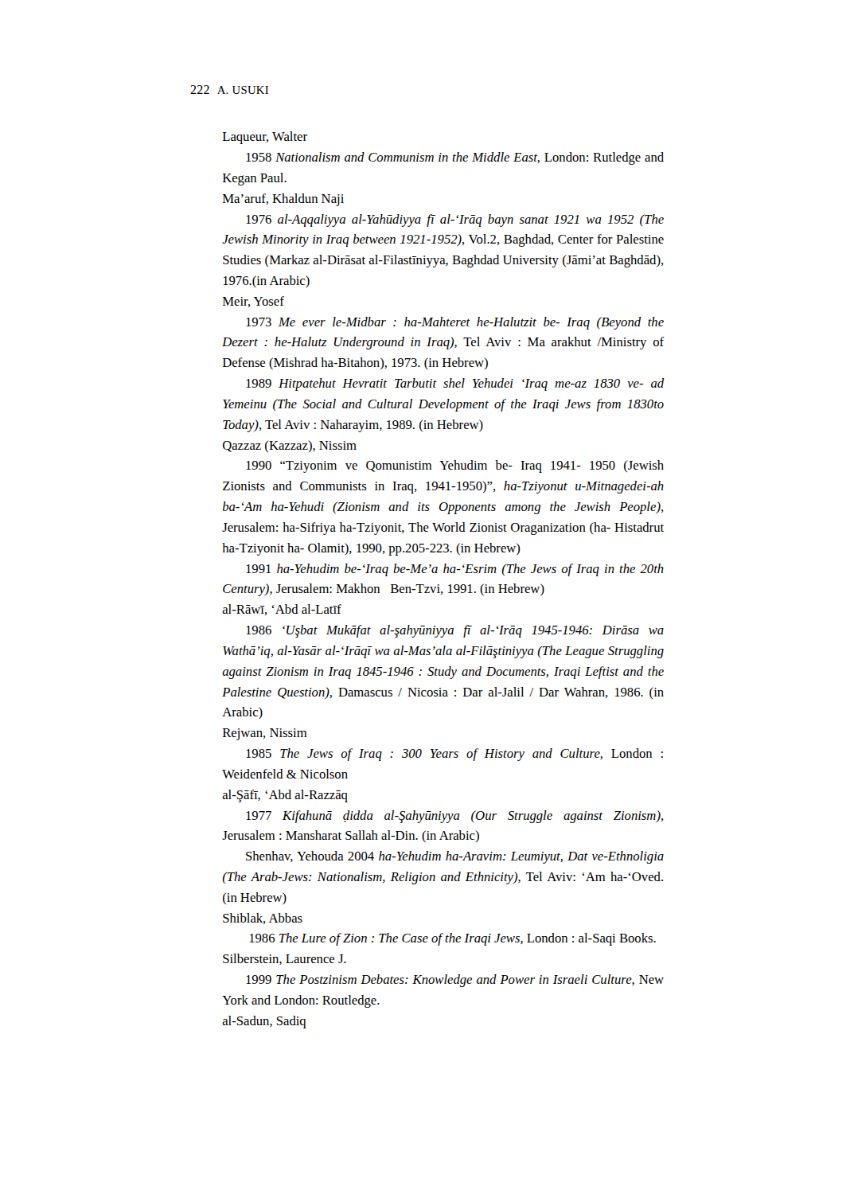222 A. USUKI
Laqueur, Walter
1958 Nationalism and Communism in the Middle East, London: Rutledge and Kegan Paul.
Ma’aruf, Khaldun Naji
1976 al-Aqqaliyya al-Yahūdiyya fī al-‘Irāq bayn sanat 1921 wa 1952 (The Jewish Minority in Iraq between 1921-1952), Vol.2, Baghdad, Center for Palestine Studies (Markaz al-Dirāsat al-Filastīniyya, Baghdad University (Jāmi’at Baghdād), 1976.(in Arabic)
Meir, Yosef
1973 Me ever le-Midbar : ha-Mahteret he-Halutzit be- Iraq (Beyond the Dezert : he-Halutz Underground in Iraq), Tel Aviv : Ma arakhut /Ministry of Defense (Mishrad ha-Bitahon), 1973. (in Hebrew)
1989 Hitpatehut Hevratit Tarbutit shel Yehudei ‘Iraq me-az 1830 ve- ad Yemeinu (The Social and Cultural Development of the Iraqi Jews from 1830to Today), Tel Aviv : Naharayim, 1989. (in Hebrew)
Qazzaz (Kazzaz), Nissim
1990 “Tziyonim ve Qomunistim Yehudim be- Iraq 1941- 1950 (Jewish Zionists and Communists in Iraq, 1941-1950)”, ha-Tziyonut u-Mitnagedei-ah ba-‘Am ha-Yehudi (Zionism and its Opponents among the Jewish People), Jerusalem: ha-Sifriya ha-Tziyonit, The World Zionist Oraganization (ha- Histadrut ha-Tziyonit ha- Olamit), 1990, pp.205-223. (in Hebrew)
1991 ha-Yehudim be-‘Iraq be-Me’a ha-‘Esrim (The Jews of Iraq in the 20th Century), Jerusalem: Makhon Ben-Tzvi, 1991. (in Hebrew)
al-Rāwī, ‘Abd al-Latīf
1986 ‘Uşbat Mukāfat al-şahyūniyya fī al-‘Irāq 1945-1946: Dirāsa wa Wathā’iq, al-Yasār al-‘Irāqī wa al-Mas’ala al-Filāştiniyya (The League Struggling against Zionism in Iraq 1845-1946 : Study and Documents, Iraqi Leftist and the Palestine Question), Damascus / Nicosia : Dar al-Jalil / Dar Wahran, 1986. (in Arabic)
Rejwan, Nissim
1985 The Jews of Iraq : 300 Years of History and Culture, London : Weidenfeld & Nicolson
al-Şāfī, ‘Abd al-Razzāq
1977 Kifahunā ḍidda al-Şahyūniyya (Our Struggle against Zionism), Jerusalem : Mansharat Sallah al-Din. (in Arabic)
Shenhav, Yehouda 2004 ha-Yehudim ha-Aravim: Leumiyut, Dat ve-Ethnoligia (The Arab-Jews: Nationalism, Religion and Ethnicity), Tel Aviv: ‘Am ha-‘Oved. (in Hebrew)
Shiblak, Abbas
1986 The Lure of Zion : The Case of the Iraqi Jews, London : al-Saqi Books.
Silberstein, Laurence J.
1999 The Postzinism Debates: Knowledge and Power in Israeli Culture, New York and London: Routledge.
al-Sadun, Sadiq